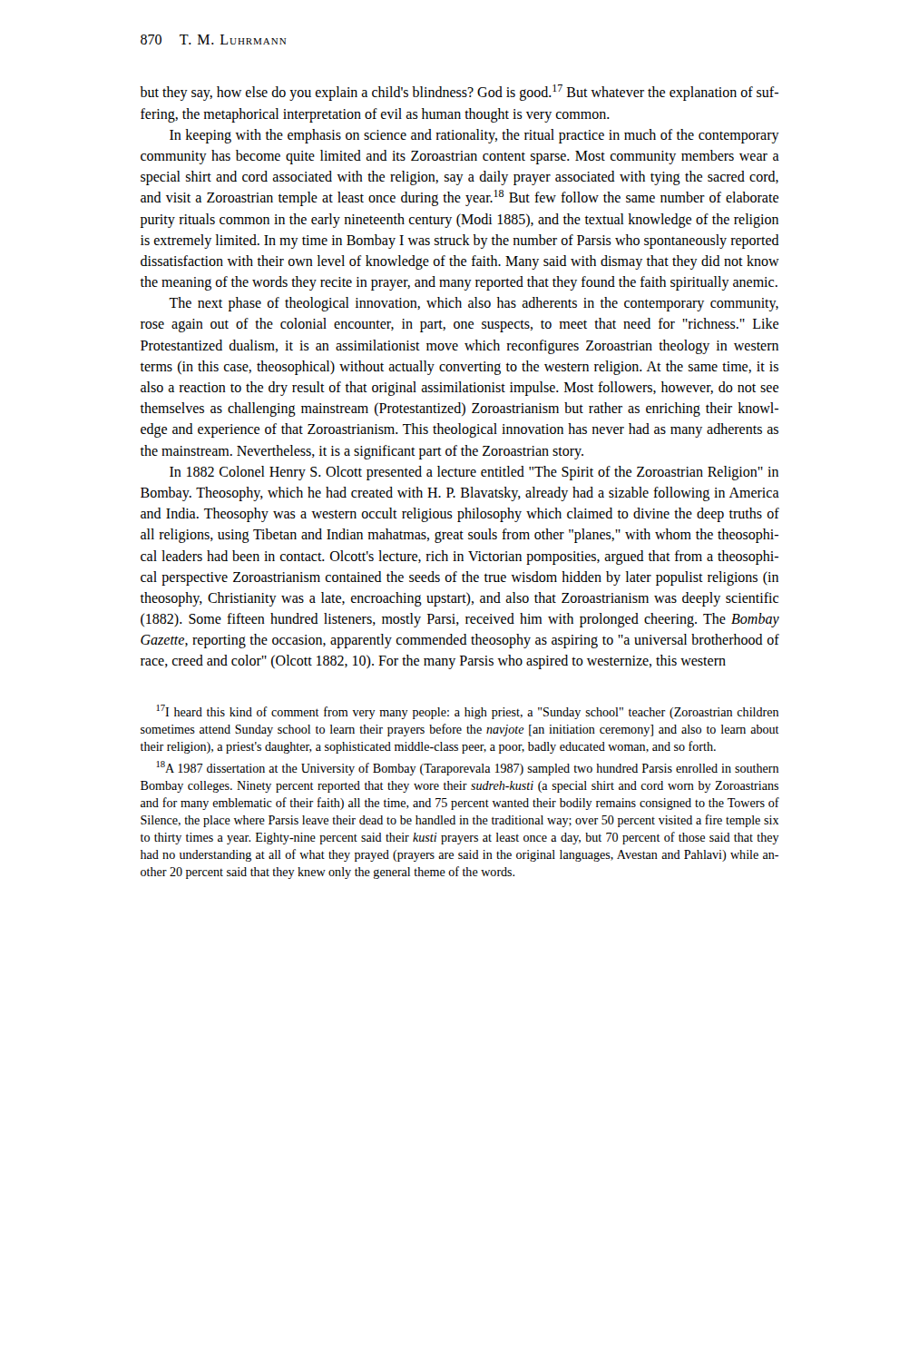870 T. M. Luhrmann
but they say, how else do you explain a child's blindness? God is good.17 But whatever the explanation of suffering, the metaphorical interpretation of evil as human thought is very common.
In keeping with the emphasis on science and rationality, the ritual practice in much of the contemporary community has become quite limited and its Zoroastrian content sparse. Most community members wear a special shirt and cord associated with the religion, say a daily prayer associated with tying the sacred cord, and visit a Zoroastrian temple at least once during the year.18 But few follow the same number of elaborate purity rituals common in the early nineteenth century (Modi 1885), and the textual knowledge of the religion is extremely limited. In my time in Bombay I was struck by the number of Parsis who spontaneously reported dissatisfaction with their own level of knowledge of the faith. Many said with dismay that they did not know the meaning of the words they recite in prayer, and many reported that they found the faith spiritually anemic.
The next phase of theological innovation, which also has adherents in the contemporary community, rose again out of the colonial encounter, in part, one suspects, to meet that need for "richness." Like Protestantized dualism, it is an assimilationist move which reconfigures Zoroastrian theology in western terms (in this case, theosophical) without actually converting to the western religion. At the same time, it is also a reaction to the dry result of that original assimilationist impulse. Most followers, however, do not see themselves as challenging mainstream (Protestantized) Zoroastrianism but rather as enriching their knowledge and experience of that Zoroastrianism. This theological innovation has never had as many adherents as the mainstream. Nevertheless, it is a significant part of the Zoroastrian story.
In 1882 Colonel Henry S. Olcott presented a lecture entitled "The Spirit of the Zoroastrian Religion" in Bombay. Theosophy, which he had created with H. P. Blavatsky, already had a sizable following in America and India. Theosophy was a western occult religious philosophy which claimed to divine the deep truths of all religions, using Tibetan and Indian mahatmas, great souls from other "planes," with whom the theosophical leaders had been in contact. Olcott's lecture, rich in Victorian pomposities, argued that from a theosophical perspective Zoroastrianism contained the seeds of the true wisdom hidden by later populist religions (in theosophy, Christianity was a late, encroaching upstart), and also that Zoroastrianism was deeply scientific (1882). Some fifteen hundred listeners, mostly Parsi, received him with prolonged cheering. The Bombay Gazette, reporting the occasion, apparently commended theosophy as aspiring to "a universal brotherhood of race, creed and color" (Olcott 1882, 10). For the many Parsis who aspired to westernize, this western
17I heard this kind of comment from very many people: a high priest, a "Sunday school" teacher (Zoroastrian children sometimes attend Sunday school to learn their prayers before the navjote [an initiation ceremony] and also to learn about their religion), a priest's daughter, a sophisticated middle-class peer, a poor, badly educated woman, and so forth.
18A 1987 dissertation at the University of Bombay (Taraporevala 1987) sampled two hundred Parsis enrolled in southern Bombay colleges. Ninety percent reported that they wore their sudreh-kusti (a special shirt and cord worn by Zoroastrians and for many emblematic of their faith) all the time, and 75 percent wanted their bodily remains consigned to the Towers of Silence, the place where Parsis leave their dead to be handled in the traditional way; over 50 percent visited a fire temple six to thirty times a year. Eighty-nine percent said their kusti prayers at least once a day, but 70 percent of those said that they had no understanding at all of what they prayed (prayers are said in the original languages, Avestan and Pahlavi) while another 20 percent said that they knew only the general theme of the words.